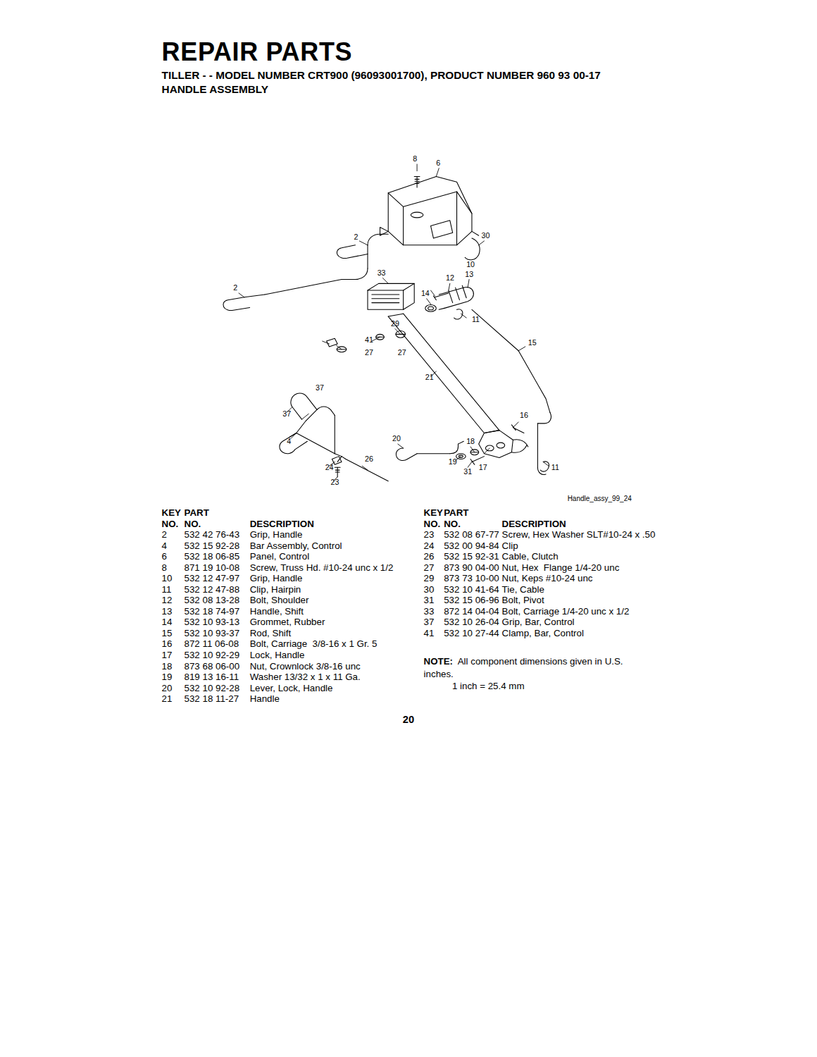REPAIR PARTS
TILLER - - MODEL NUMBER CRT900 (96093001700), PRODUCT NUMBER 960 93 00-17
HANDLE ASSEMBLY
8 6 2 2 30 33 12 13 10 14 11 41 27 29 27 15 21 37 37 4 24 23 26 20 19 18 16 17 31 11
Handle_assy_99_24
| KEY | PART | |
| --- | --- | --- |
| NO. | NO. | DESCRIPTION |
| 2 | 532 42 76-43 | Grip, Handle |
| 4 | 532 15 92-28 | Bar Assembly, Control |
| 6 | 532 18 06-85 | Panel, Control |
| 8 | 871 19 10-08 | Screw, Truss Hd. #10-24 unc x 1/2 |
| 10 | 532 12 47-97 | Grip, Handle |
| 11 | 532 12 47-88 | Clip, Hairpin |
| 12 | 532 08 13-28 | Bolt, Shoulder |
| 13 | 532 18 74-97 | Handle, Shift |
| 14 | 532 10 93-13 | Grommet, Rubber |
| 15 | 532 10 93-37 | Rod, Shift |
| 16 | 872 11 06-08 | Bolt, Carriage 3/8-16 x 1 Gr. 5 |
| 17 | 532 10 92-29 | Lock, Handle |
| 18 | 873 68 06-00 | Nut, Crownlock 3/8-16 unc |
| 19 | 819 13 16-11 | Washer 13/32 x 1 x 11 Ga. |
| 20 | 532 10 92-28 | Lever, Lock, Handle |
| 21 | 532 18 11-27 | Handle |
| KEY | PART | |
| --- | --- | --- |
| NO. | NO. | DESCRIPTION |
| 23 | 532 08 67-77 | Screw, Hex Washer SLT#10-24 x .50 |
| 24 | 532 00 94-84 | Clip |
| 26 | 532 15 92-31 | Cable, Clutch |
| 27 | 873 90 04-00 | Nut, Hex Flange 1/4-20 unc |
| 29 | 873 73 10-00 | Nut, Keps #10-24 unc |
| 30 | 532 10 41-64 | Tie, Cable |
| 31 | 532 15 06-96 | Bolt, Pivot |
| 33 | 872 14 04-04 | Bolt, Carriage 1/4-20 unc x 1/2 |
| 37 | 532 10 26-04 | Grip, Bar, Control |
| 41 | 532 10 27-44 | Clamp, Bar, Control |
NOTE: All component dimensions given in U.S. inches.
1 inch = 25.4 mm
20